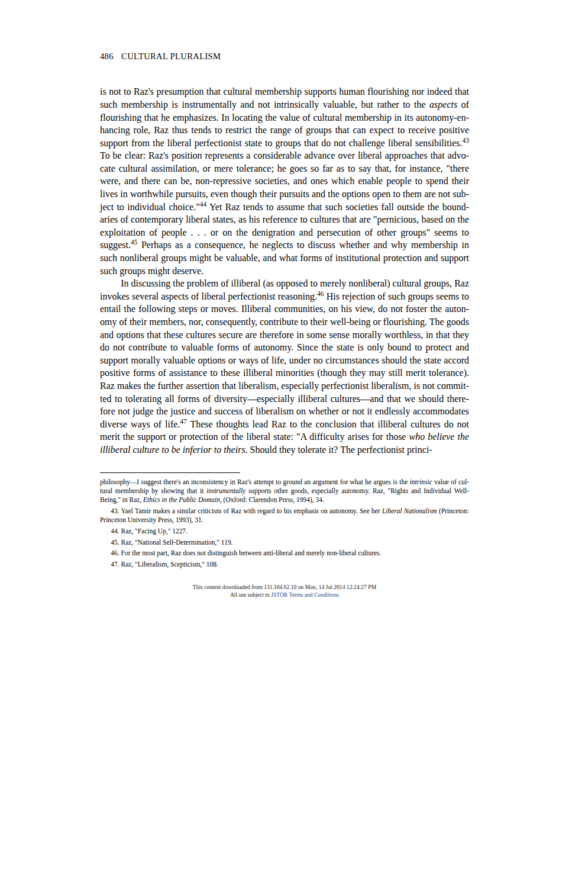486 CULTURAL PLURALISM
is not to Raz's presumption that cultural membership supports human flourishing nor indeed that such membership is instrumentally and not intrinsically valuable, but rather to the aspects of flourishing that he emphasizes. In locating the value of cultural membership in its autonomy-enhancing role, Raz thus tends to restrict the range of groups that can expect to receive positive support from the liberal perfectionist state to groups that do not challenge liberal sensibilities.43 To be clear: Raz's position represents a considerable advance over liberal approaches that advocate cultural assimilation, or mere tolerance; he goes so far as to say that, for instance, "there were, and there can be, non-repressive societies, and ones which enable people to spend their lives in worthwhile pursuits, even though their pursuits and the options open to them are not subject to individual choice."44 Yet Raz tends to assume that such societies fall outside the boundaries of contemporary liberal states, as his reference to cultures that are "pernicious, based on the exploitation of people . . . or on the denigration and persecution of other groups" seems to suggest.45 Perhaps as a consequence, he neglects to discuss whether and why membership in such nonliberal groups might be valuable, and what forms of institutional protection and support such groups might deserve.
In discussing the problem of illiberal (as opposed to merely nonliberal) cultural groups, Raz invokes several aspects of liberal perfectionist reasoning.46 His rejection of such groups seems to entail the following steps or moves. Illiberal communities, on his view, do not foster the autonomy of their members, nor, consequently, contribute to their well-being or flourishing. The goods and options that these cultures secure are therefore in some sense morally worthless, in that they do not contribute to valuable forms of autonomy. Since the state is only bound to protect and support morally valuable options or ways of life, under no circumstances should the state accord positive forms of assistance to these illiberal minorities (though they may still merit tolerance). Raz makes the further assertion that liberalism, especially perfectionist liberalism, is not committed to tolerating all forms of diversity—especially illiberal cultures—and that we should therefore not judge the justice and success of liberalism on whether or not it endlessly accommodates diverse ways of life.47 These thoughts lead Raz to the conclusion that illiberal cultures do not merit the support or protection of the liberal state: "A difficulty arises for those who believe the illiberal culture to be inferior to theirs. Should they tolerate it? The perfectionist princi-
philosophy—I suggest there's an inconsistency in Raz's attempt to ground an argument for what he argues is the intrinsic value of cultural membership by showing that it instrumentally supports other goods, especially autonomy. Raz, "Rights and Individual Well-Being," in Raz, Ethics in the Public Domain, (Oxford: Clarendon Press, 1994), 34.
43. Yael Tamir makes a similar criticism of Raz with regard to his emphasis on autonomy. See her Liberal Nationalism (Princeton: Princeton University Press, 1993), 31.
44. Raz, "Facing Up," 1227.
45. Raz, "National Self-Determination," 119.
46. For the most part, Raz does not distinguish between anti-liberal and merely non-liberal cultures.
47. Raz, "Liberalism, Scepticism," 108.
This content downloaded from 131.104.62.10 on Mon, 14 Jul 2014 12:24:27 PM
All use subject to JSTOR Terms and Conditions